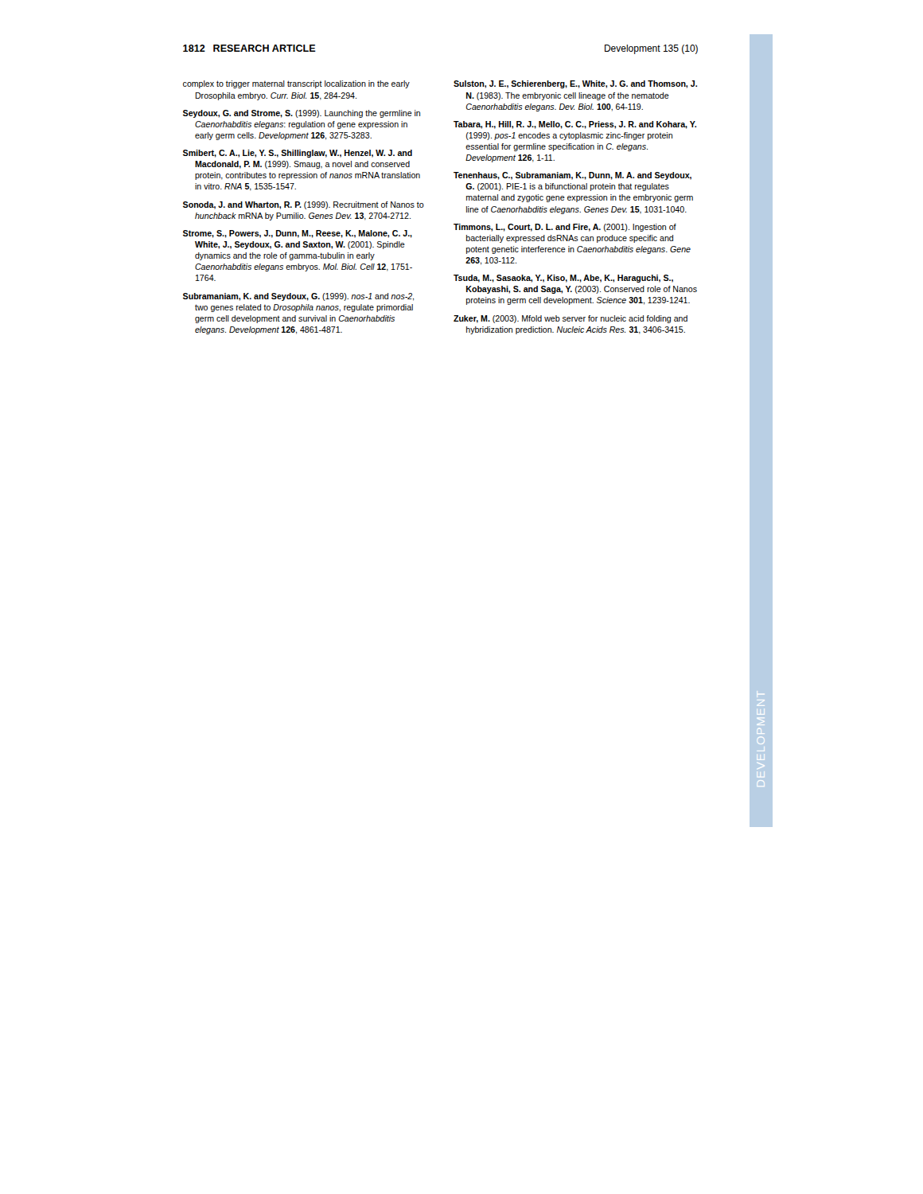DEVELOPMENT
1812RESEARCH ARTICLE
Development 135 (10)
complex to trigger maternal transcript localization in the early Drosophila embryo. Curr. Biol. 15, 284-294.
Seydoux, G. and Strome, S. (1999). Launching the germline in Caenorhabditis elegans: regulation of gene expression in early germ cells. Development 126, 3275-3283.
Smibert, C. A., Lie, Y. S., Shillinglaw, W., Henzel, W. J. and Macdonald, P. M. (1999). Smaug, a novel and conserved protein, contributes to repression of nanos mRNA translation in vitro. RNA 5, 1535-1547.
Sonoda, J. and Wharton, R. P. (1999). Recruitment of Nanos to hunchback mRNA by Pumilio. Genes Dev. 13, 2704-2712.
Strome, S., Powers, J., Dunn, M., Reese, K., Malone, C. J., White, J., Seydoux, G. and Saxton, W. (2001). Spindle dynamics and the role of gamma-tubulin in early Caenorhabditis elegans embryos. Mol. Biol. Cell 12, 1751-1764.
Subramaniam, K. and Seydoux, G. (1999). nos-1 and nos-2, two genes related to Drosophila nanos, regulate primordial germ cell development and survival in Caenorhabditis elegans. Development 126, 4861-4871.
Sulston, J. E., Schierenberg, E., White, J. G. and Thomson, J. N. (1983). The embryonic cell lineage of the nematode Caenorhabditis elegans. Dev. Biol. 100, 64-119.
Tabara, H., Hill, R. J., Mello, C. C., Priess, J. R. and Kohara, Y. (1999). pos-1 encodes a cytoplasmic zinc-finger protein essential for germline specification in C. elegans. Development 126, 1-11.
Tenenhaus, C., Subramaniam, K., Dunn, M. A. and Seydoux, G. (2001). PIE-1 is a bifunctional protein that regulates maternal and zygotic gene expression in the embryonic germ line of Caenorhabditis elegans. Genes Dev. 15, 1031-1040.
Timmons, L., Court, D. L. and Fire, A. (2001). Ingestion of bacterially expressed dsRNAs can produce specific and potent genetic interference in Caenorhabditis elegans. Gene 263, 103-112.
Tsuda, M., Sasaoka, Y., Kiso, M., Abe, K., Haraguchi, S., Kobayashi, S. and Saga, Y. (2003). Conserved role of Nanos proteins in germ cell development. Science 301, 1239-1241.
Zuker, M. (2003). Mfold web server for nucleic acid folding and hybridization prediction. Nucleic Acids Res. 31, 3406-3415.